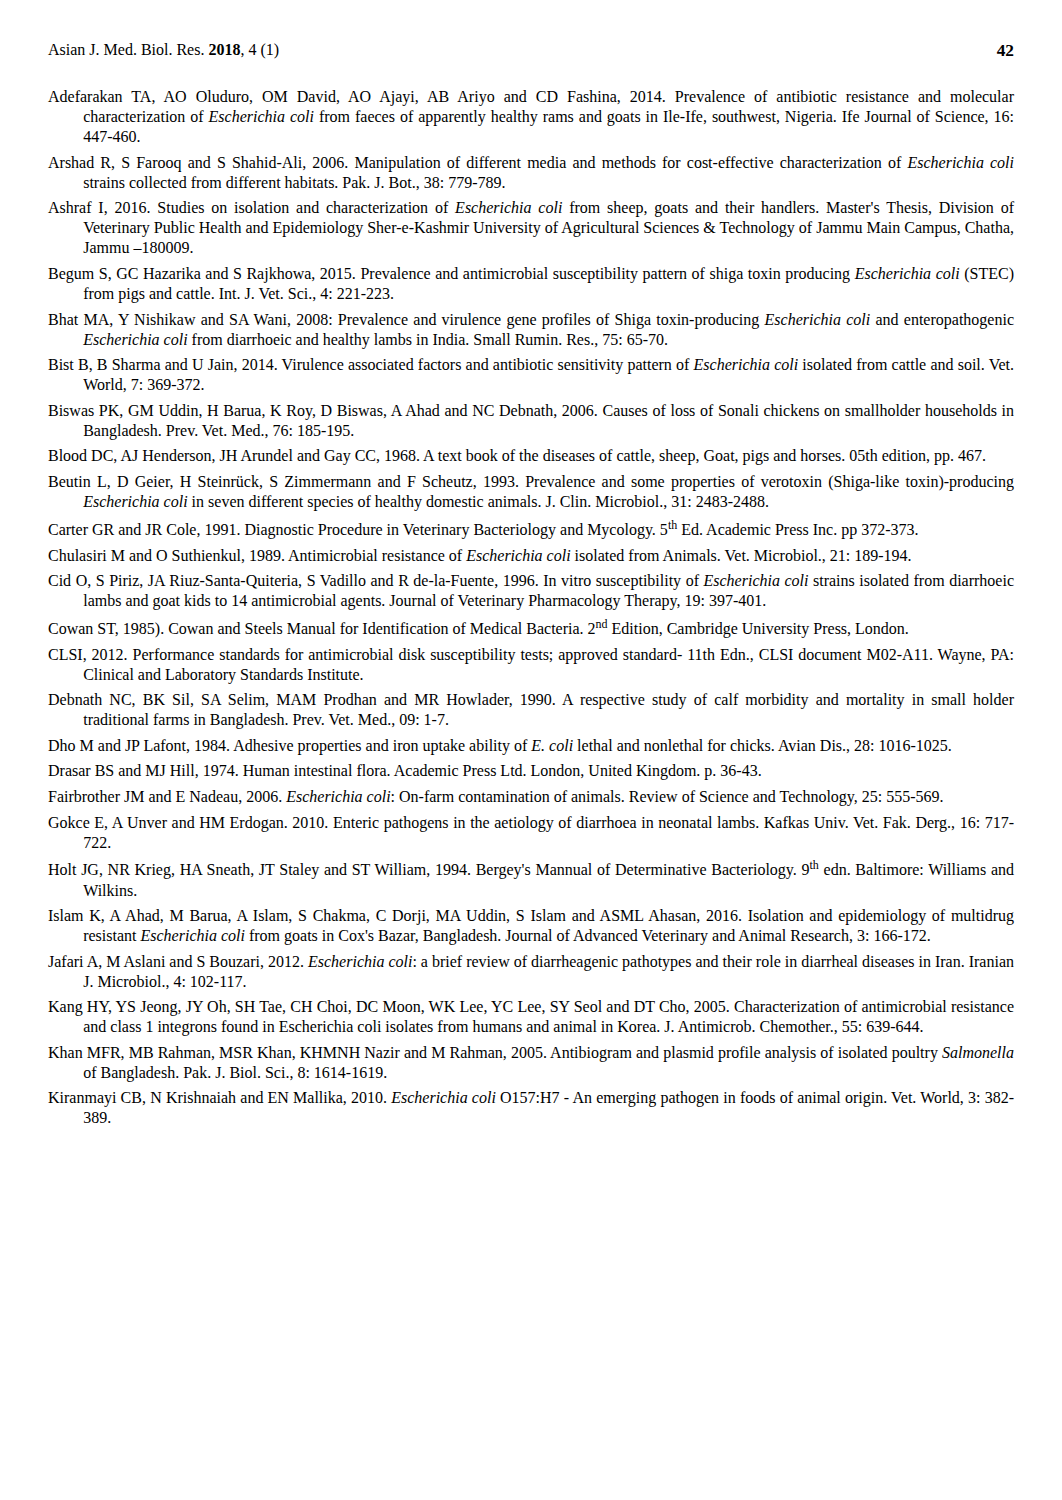Asian J. Med. Biol. Res. 2018, 4 (1)
42
Adefarakan TA, AO Oluduro, OM David, AO Ajayi, AB Ariyo and CD Fashina, 2014. Prevalence of antibiotic resistance and molecular characterization of Escherichia coli from faeces of apparently healthy rams and goats in Ile-Ife, southwest, Nigeria. Ife Journal of Science, 16: 447-460.
Arshad R, S Farooq and S Shahid-Ali, 2006. Manipulation of different media and methods for cost-effective characterization of Escherichia coli strains collected from different habitats. Pak. J. Bot., 38: 779-789.
Ashraf I, 2016. Studies on isolation and characterization of Escherichia coli from sheep, goats and their handlers. Master's Thesis, Division of Veterinary Public Health and Epidemiology Sher-e-Kashmir University of Agricultural Sciences & Technology of Jammu Main Campus, Chatha, Jammu –180009.
Begum S, GC Hazarika and S Rajkhowa, 2015. Prevalence and antimicrobial susceptibility pattern of shiga toxin producing Escherichia coli (STEC) from pigs and cattle. Int. J. Vet. Sci., 4: 221-223.
Bhat MA, Y Nishikaw and SA Wani, 2008: Prevalence and virulence gene profiles of Shiga toxin-producing Escherichia coli and enteropathogenic Escherichia coli from diarrhoeic and healthy lambs in India. Small Rumin. Res., 75: 65-70.
Bist B, B Sharma and U Jain, 2014. Virulence associated factors and antibiotic sensitivity pattern of Escherichia coli isolated from cattle and soil. Vet. World, 7: 369-372.
Biswas PK, GM Uddin, H Barua, K Roy, D Biswas, A Ahad and NC Debnath, 2006. Causes of loss of Sonali chickens on smallholder households in Bangladesh. Prev. Vet. Med., 76: 185-195.
Blood DC, AJ Henderson, JH Arundel and Gay CC, 1968. A text book of the diseases of cattle, sheep, Goat, pigs and horses. 05th edition, pp. 467.
Beutin L, D Geier, H Steinrück, S Zimmermann and F Scheutz, 1993. Prevalence and some properties of verotoxin (Shiga-like toxin)-producing Escherichia coli in seven different species of healthy domestic animals. J. Clin. Microbiol., 31: 2483-2488.
Carter GR and JR Cole, 1991. Diagnostic Procedure in Veterinary Bacteriology and Mycology. 5th Ed. Academic Press Inc. pp 372-373.
Chulasiri M and O Suthienkul, 1989. Antimicrobial resistance of Escherichia coli isolated from Animals. Vet. Microbiol., 21: 189-194.
Cid O, S Piriz, JA Riuz-Santa-Quiteria, S Vadillo and R de-la-Fuente, 1996. In vitro susceptibility of Escherichia coli strains isolated from diarrhoeic lambs and goat kids to 14 antimicrobial agents. Journal of Veterinary Pharmacology Therapy, 19: 397-401.
Cowan ST, 1985). Cowan and Steels Manual for Identification of Medical Bacteria. 2nd Edition, Cambridge University Press, London.
CLSI, 2012. Performance standards for antimicrobial disk susceptibility tests; approved standard- 11th Edn., CLSI document M02-A11. Wayne, PA: Clinical and Laboratory Standards Institute.
Debnath NC, BK Sil, SA Selim, MAM Prodhan and MR Howlader, 1990. A respective study of calf morbidity and mortality in small holder traditional farms in Bangladesh. Prev. Vet. Med., 09: 1-7.
Dho M and JP Lafont, 1984. Adhesive properties and iron uptake ability of E. coli lethal and nonlethal for chicks. Avian Dis., 28: 1016-1025.
Drasar BS and MJ Hill, 1974. Human intestinal flora. Academic Press Ltd. London, United Kingdom. p. 36-43.
Fairbrother JM and E Nadeau, 2006. Escherichia coli: On-farm contamination of animals. Review of Science and Technology, 25: 555-569.
Gokce E, A Unver and HM Erdogan. 2010. Enteric pathogens in the aetiology of diarrhoea in neonatal lambs. Kafkas Univ. Vet. Fak. Derg., 16: 717-722.
Holt JG, NR Krieg, HA Sneath, JT Staley and ST William, 1994. Bergey's Mannual of Determinative Bacteriology. 9th edn. Baltimore: Williams and Wilkins.
Islam K, A Ahad, M Barua, A Islam, S Chakma, C Dorji, MA Uddin, S Islam and ASML Ahasan, 2016. Isolation and epidemiology of multidrug resistant Escherichia coli from goats in Cox's Bazar, Bangladesh. Journal of Advanced Veterinary and Animal Research, 3: 166-172.
Jafari A, M Aslani and S Bouzari, 2012. Escherichia coli: a brief review of diarrheagenic pathotypes and their role in diarrheal diseases in Iran. Iranian J. Microbiol., 4: 102-117.
Kang HY, YS Jeong, JY Oh, SH Tae, CH Choi, DC Moon, WK Lee, YC Lee, SY Seol and DT Cho, 2005. Characterization of antimicrobial resistance and class 1 integrons found in Escherichia coli isolates from humans and animal in Korea. J. Antimicrob. Chemother., 55: 639-644.
Khan MFR, MB Rahman, MSR Khan, KHMNH Nazir and M Rahman, 2005. Antibiogram and plasmid profile analysis of isolated poultry Salmonella of Bangladesh. Pak. J. Biol. Sci., 8: 1614-1619.
Kiranmayi CB, N Krishnaiah and EN Mallika, 2010. Escherichia coli O157:H7 - An emerging pathogen in foods of animal origin. Vet. World, 3: 382-389.